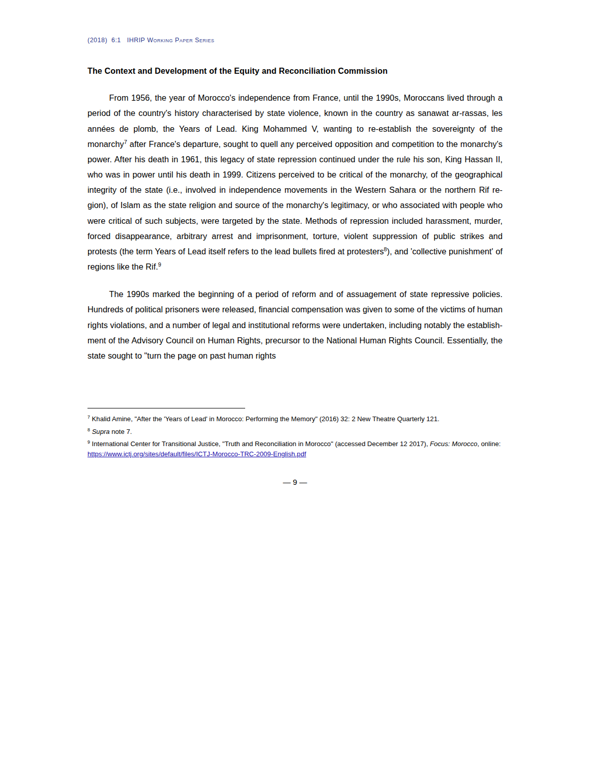(2018) 6:1 IHRIP Working Paper Series
The Context and Development of the Equity and Reconciliation Commission
From 1956, the year of Morocco's independence from France, until the 1990s, Moroccans lived through a period of the country's history characterised by state violence, known in the country as sanawat ar-rassas, les années de plomb, the Years of Lead. King Mohammed V, wanting to re-establish the sovereignty of the monarchy7 after France's departure, sought to quell any perceived opposition and competition to the monarchy's power. After his death in 1961, this legacy of state repression continued under the rule his son, King Hassan II, who was in power until his death in 1999. Citizens perceived to be critical of the monarchy, of the geographical integrity of the state (i.e., involved in independence movements in the Western Sahara or the northern Rif region), of Islam as the state religion and source of the monarchy's legitimacy, or who associated with people who were critical of such subjects, were targeted by the state. Methods of repression included harassment, murder, forced disappearance, arbitrary arrest and imprisonment, torture, violent suppression of public strikes and protests (the term Years of Lead itself refers to the lead bullets fired at protesters8), and 'collective punishment' of regions like the Rif.9
The 1990s marked the beginning of a period of reform and of assuagement of state repressive policies. Hundreds of political prisoners were released, financial compensation was given to some of the victims of human rights violations, and a number of legal and institutional reforms were undertaken, including notably the establishment of the Advisory Council on Human Rights, precursor to the National Human Rights Council. Essentially, the state sought to "turn the page on past human rights
7 Khalid Amine, "After the 'Years of Lead' in Morocco: Performing the Memory" (2016) 32: 2 New Theatre Quarterly 121.
8 Supra note 7.
9 International Center for Transitional Justice, "Truth and Reconciliation in Morocco" (accessed December 12 2017), Focus: Morocco, online: https://www.ictj.org/sites/default/files/ICTJ-Morocco-TRC-2009-English.pdf
— 9 —